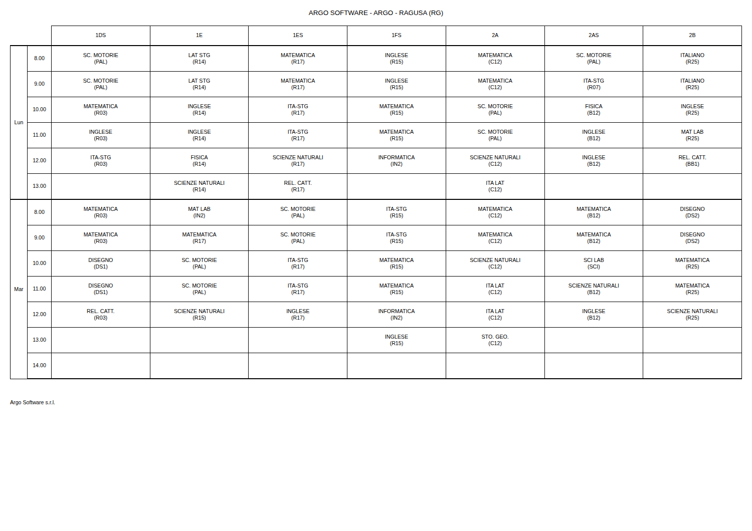ARGO SOFTWARE - ARGO - RAGUSA (RG)
| | | 1DS | 1E | 1ES | 1FS | 2A | 2AS | 2B |
| --- | --- | --- | --- | --- | --- | --- | --- | --- |
| Lun | 8.00 | SC. MOTORIE (PAL) | LAT STG (R14) | MATEMATICA (R17) | INGLESE (R15) | MATEMATICA (C12) | SC. MOTORIE (PAL) | ITALIANO (R25) |
| 9.00 | SC. MOTORIE (PAL) | LAT STG (R14) | MATEMATICA (R17) | INGLESE (R15) | MATEMATICA (C12) | ITA-STG (R07) | ITALIANO (R25) |
| 10.00 | MATEMATICA (R03) | INGLESE (R14) | ITA-STG (R17) | MATEMATICA (R15) | SC. MOTORIE (PAL) | FISICA (B12) | INGLESE (R25) |
| 11.00 | INGLESE (R03) | INGLESE (R14) | ITA-STG (R17) | MATEMATICA (R15) | SC. MOTORIE (PAL) | INGLESE (B12) | MAT LAB (R25) |
| 12.00 | ITA-STG (R03) | FISICA (R14) | SCIENZE NATURALI (R17) | INFORMATICA (IN2) | SCIENZE NATURALI (C12) | INGLESE (B12) | REL. CATT. (BB1) |
| 13.00 | | SCIENZE NATURALI (R14) | REL. CATT. (R17) | | ITA LAT (C12) | | |
| Mar | 8.00 | MATEMATICA (R03) | MAT LAB (IN2) | SC. MOTORIE (PAL) | ITA-STG (R15) | MATEMATICA (C12) | MATEMATICA (B12) | DISEGNO (DS2) |
| 9.00 | MATEMATICA (R03) | MATEMATICA (R17) | SC. MOTORIE (PAL) | ITA-STG (R15) | MATEMATICA (C12) | MATEMATICA (B12) | DISEGNO (DS2) |
| 10.00 | DISEGNO (DS1) | SC. MOTORIE (PAL) | ITA-STG (R17) | MATEMATICA (R15) | SCIENZE NATURALI (C12) | SCI LAB (SCI) | MATEMATICA (R25) |
| 11.00 | DISEGNO (DS1) | SC. MOTORIE (PAL) | ITA-STG (R17) | MATEMATICA (R15) | ITA LAT (C12) | SCIENZE NATURALI (B12) | MATEMATICA (R25) |
| 12.00 | REL. CATT. (R03) | SCIENZE NATURALI (R15) | INGLESE (R17) | INFORMATICA (IN2) | ITA LAT (C12) | INGLESE (B12) | SCIENZE NATURALI (R25) |
| 13.00 | | | | INGLESE (R15) | STO. GEO. (C12) | | |
| 14.00 | | | | | | | |
Argo Software s.r.l.